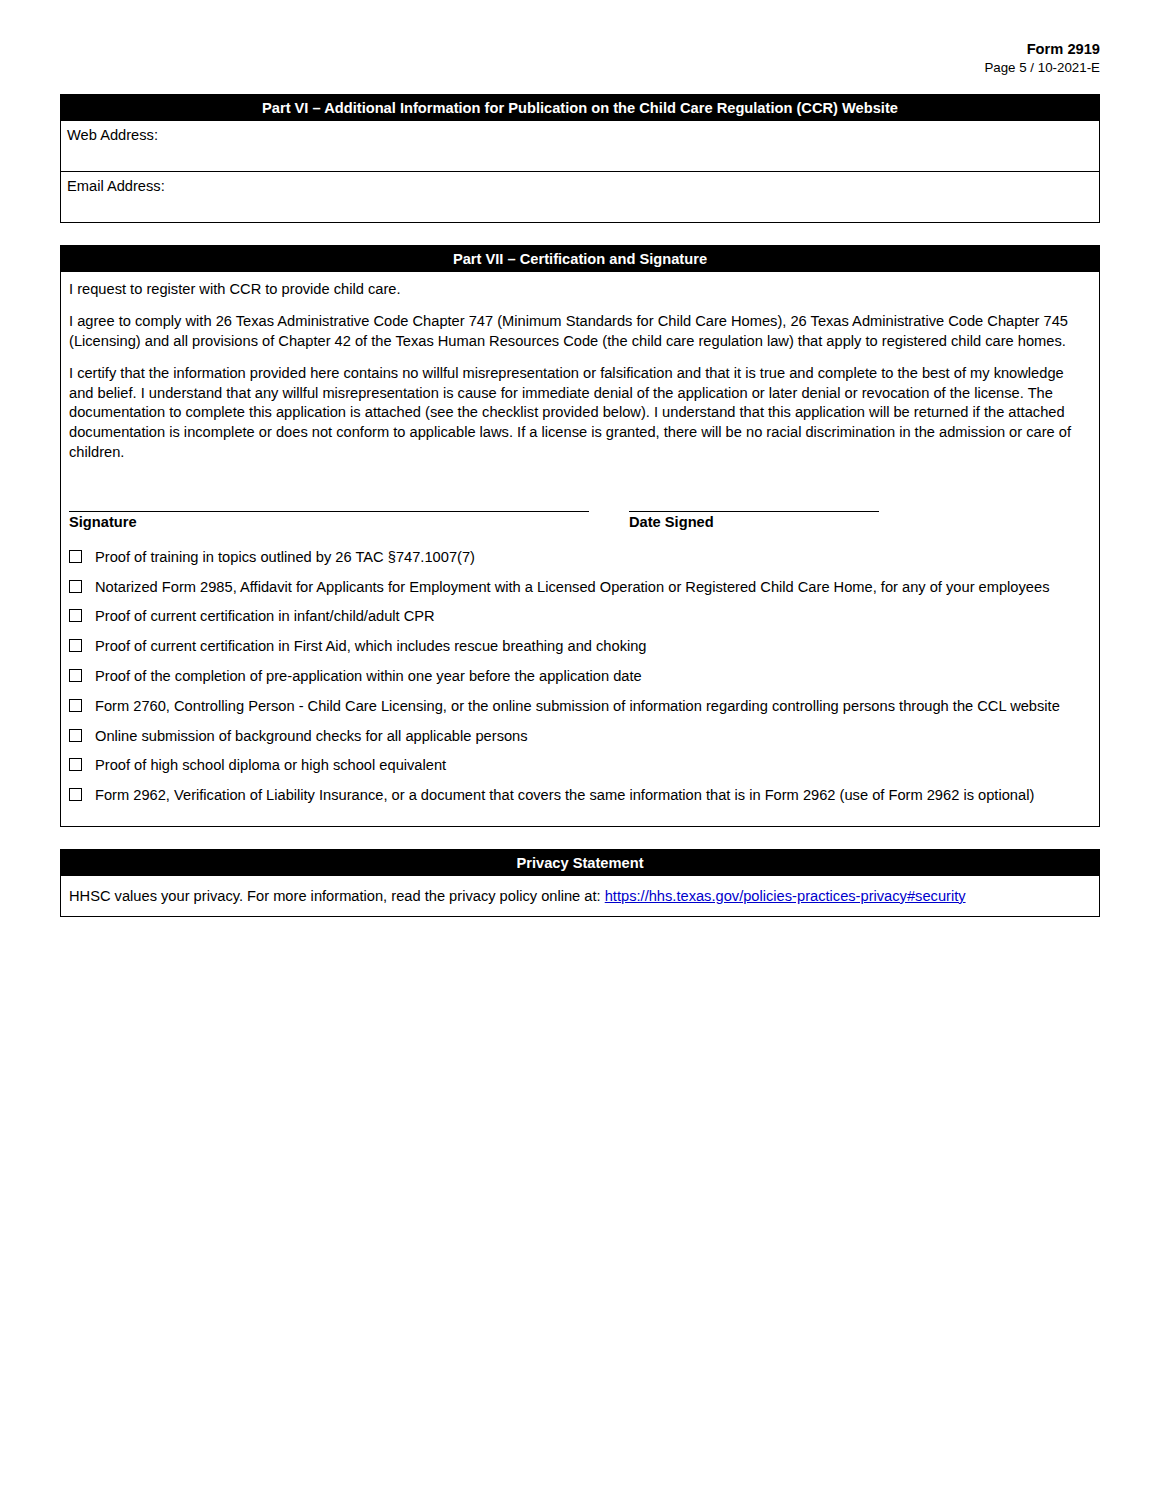Form 2919
Page 5 / 10-2021-E
Part VI – Additional Information for Publication on the Child Care Regulation (CCR) Website
Web Address:
Email Address:
Part VII – Certification and Signature
I request to register with CCR to provide child care.
I agree to comply with 26 Texas Administrative Code Chapter 747 (Minimum Standards for Child Care Homes), 26 Texas Administrative Code Chapter 745 (Licensing) and all provisions of Chapter 42 of the Texas Human Resources Code (the child care regulation law) that apply to registered child care homes.
I certify that the information provided here contains no willful misrepresentation or falsification and that it is true and complete to the best of my knowledge and belief. I understand that any willful misrepresentation is cause for immediate denial of the application or later denial or revocation of the license. The documentation to complete this application is attached (see the checklist provided below). I understand that this application will be returned if the attached documentation is incomplete or does not conform to applicable laws. If a license is granted, there will be no racial discrimination in the admission or care of children.
Signature
Date Signed
Proof of training in topics outlined by 26 TAC §747.1007(7)
Notarized Form 2985, Affidavit for Applicants for Employment with a Licensed Operation or Registered Child Care Home, for any of your employees
Proof of current certification in infant/child/adult CPR
Proof of current certification in First Aid, which includes rescue breathing and choking
Proof of the completion of pre-application within one year before the application date
Form 2760, Controlling Person - Child Care Licensing, or the online submission of information regarding controlling persons through the CCL website
Online submission of background checks for all applicable persons
Proof of high school diploma or high school equivalent
Form 2962, Verification of Liability Insurance, or a document that covers the same information that is in Form 2962 (use of Form 2962 is optional)
Privacy Statement
HHSC values your privacy. For more information, read the privacy policy online at: https://hhs.texas.gov/policies-practices-privacy#security